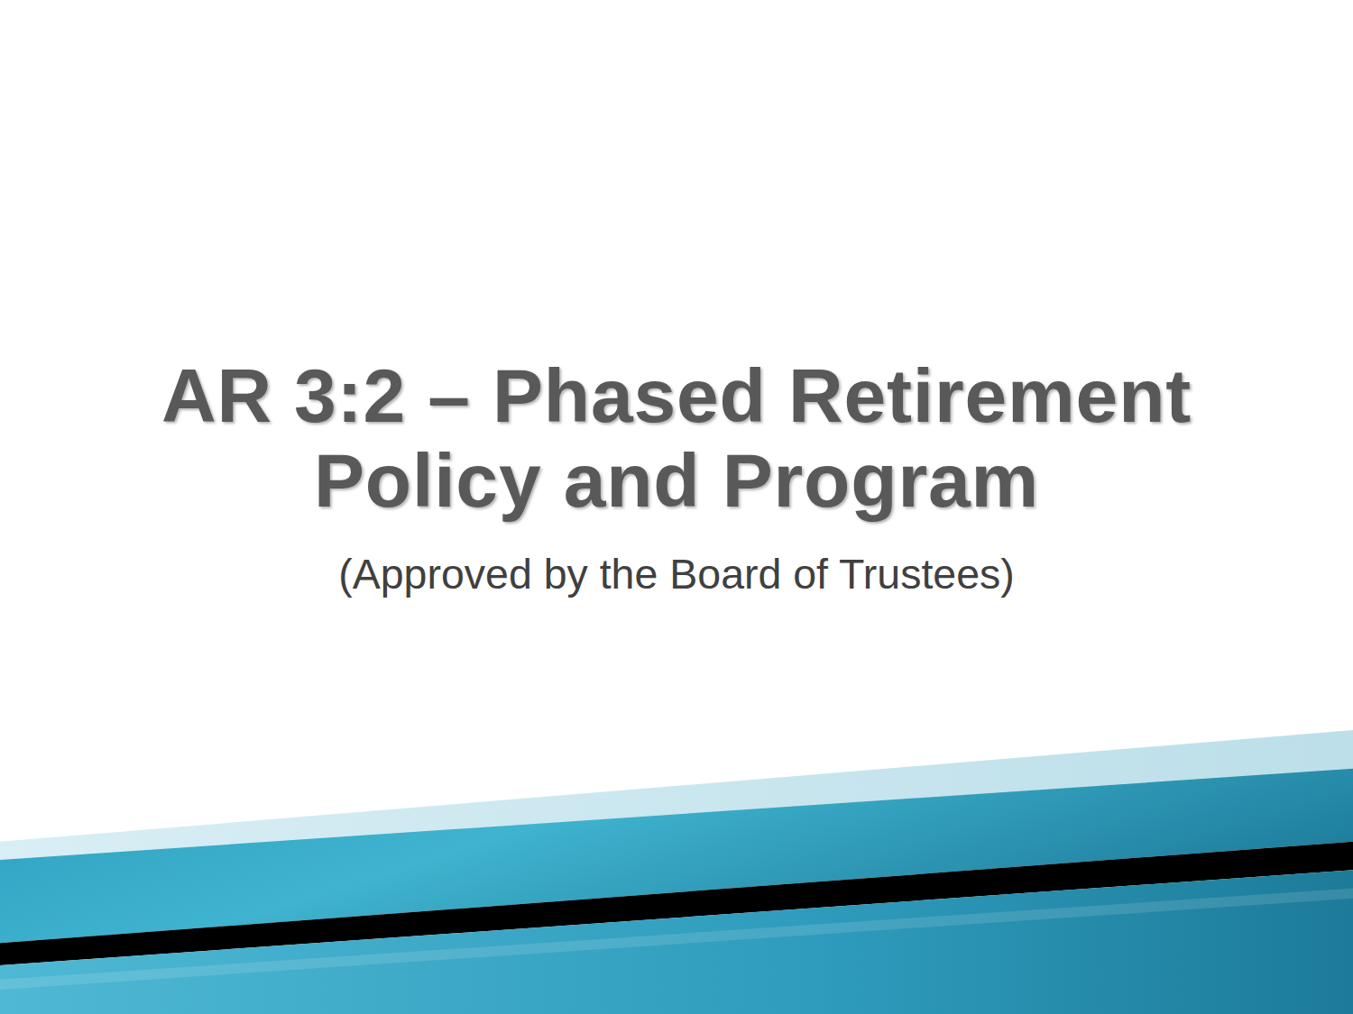AR 3:2 – Phased Retirement Policy and Program
(Approved by the Board of Trustees)